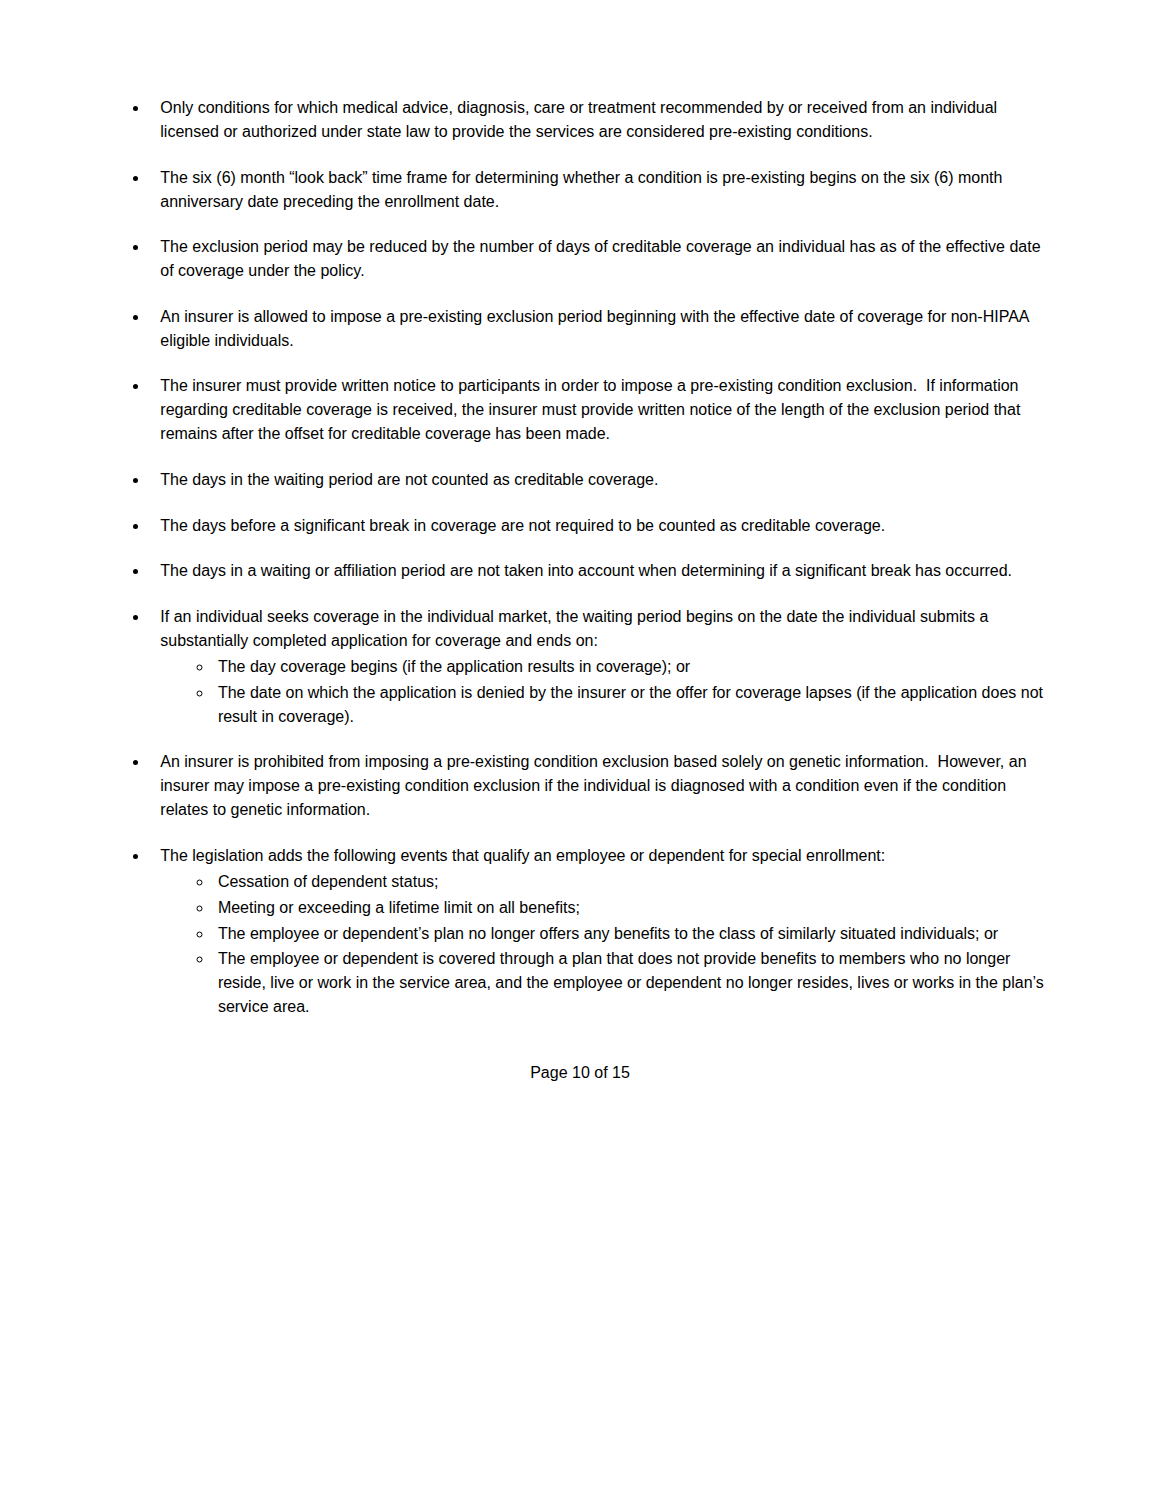Only conditions for which medical advice, diagnosis, care or treatment recommended by or received from an individual licensed or authorized under state law to provide the services are considered pre-existing conditions.
The six (6) month “look back” time frame for determining whether a condition is pre-existing begins on the six (6) month anniversary date preceding the enrollment date.
The exclusion period may be reduced by the number of days of creditable coverage an individual has as of the effective date of coverage under the policy.
An insurer is allowed to impose a pre-existing exclusion period beginning with the effective date of coverage for non-HIPAA eligible individuals.
The insurer must provide written notice to participants in order to impose a pre-existing condition exclusion. If information regarding creditable coverage is received, the insurer must provide written notice of the length of the exclusion period that remains after the offset for creditable coverage has been made.
The days in the waiting period are not counted as creditable coverage.
The days before a significant break in coverage are not required to be counted as creditable coverage.
The days in a waiting or affiliation period are not taken into account when determining if a significant break has occurred.
If an individual seeks coverage in the individual market, the waiting period begins on the date the individual submits a substantially completed application for coverage and ends on:
The day coverage begins (if the application results in coverage); or
The date on which the application is denied by the insurer or the offer for coverage lapses (if the application does not result in coverage).
An insurer is prohibited from imposing a pre-existing condition exclusion based solely on genetic information. However, an insurer may impose a pre-existing condition exclusion if the individual is diagnosed with a condition even if the condition relates to genetic information.
The legislation adds the following events that qualify an employee or dependent for special enrollment:
Cessation of dependent status;
Meeting or exceeding a lifetime limit on all benefits;
The employee or dependent’s plan no longer offers any benefits to the class of similarly situated individuals; or
The employee or dependent is covered through a plan that does not provide benefits to members who no longer reside, live or work in the service area, and the employee or dependent no longer resides, lives or works in the plan’s service area.
Page 10 of 15